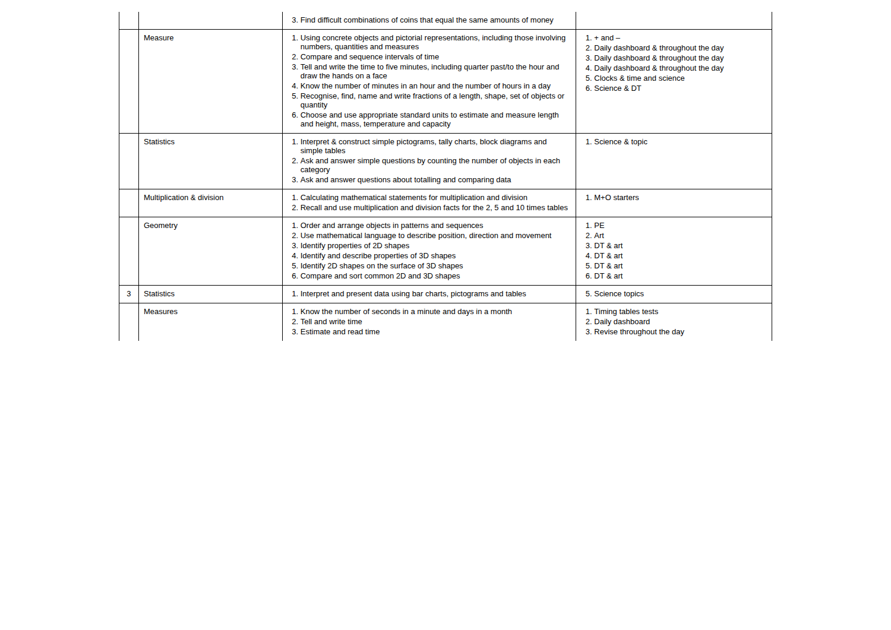| | | Find difficult combinations of coins that equal the same amounts of money | |
| | Measure | Using concrete objects and pictorial representations, including those involving numbers, quantities and measures Compare and sequence intervals of time Tell and write the time to five minutes, including quarter past/to the hour and draw the hands on a face Know the number of minutes in an hour and the number of hours in a day Recognise, find, name and write fractions of a length, shape, set of objects or quantity Choose and use appropriate standard units to estimate and measure length and height, mass, temperature and capacity | + and – Daily dashboard & throughout the day Daily dashboard & throughout the day Daily dashboard & throughout the day Clocks & time and science Science & DT |
| | Statistics | Interpret & construct simple pictograms, tally charts, block diagrams and simple tables Ask and answer simple questions by counting the number of objects in each category Ask and answer questions about totalling and comparing data | Science & topic |
| | Multiplication & division | Calculating mathematical statements for multiplication and division Recall and use multiplication and division facts for the 2, 5 and 10 times tables | M+O starters |
| | Geometry | Order and arrange objects in patterns and sequences Use mathematical language to describe position, direction and movement Identify properties of 2D shapes Identify and describe properties of 3D shapes Identify 2D shapes on the surface of 3D shapes Compare and sort common 2D and 3D shapes | PE Art DT & art DT & art DT & art DT & art |
| 3 | Statistics | Interpret and present data using bar charts, pictograms and tables | Science topics |
| | Measures | Know the number of seconds in a minute and days in a month Tell and write time Estimate and read time | Timing tables tests Daily dashboard Revise throughout the day |